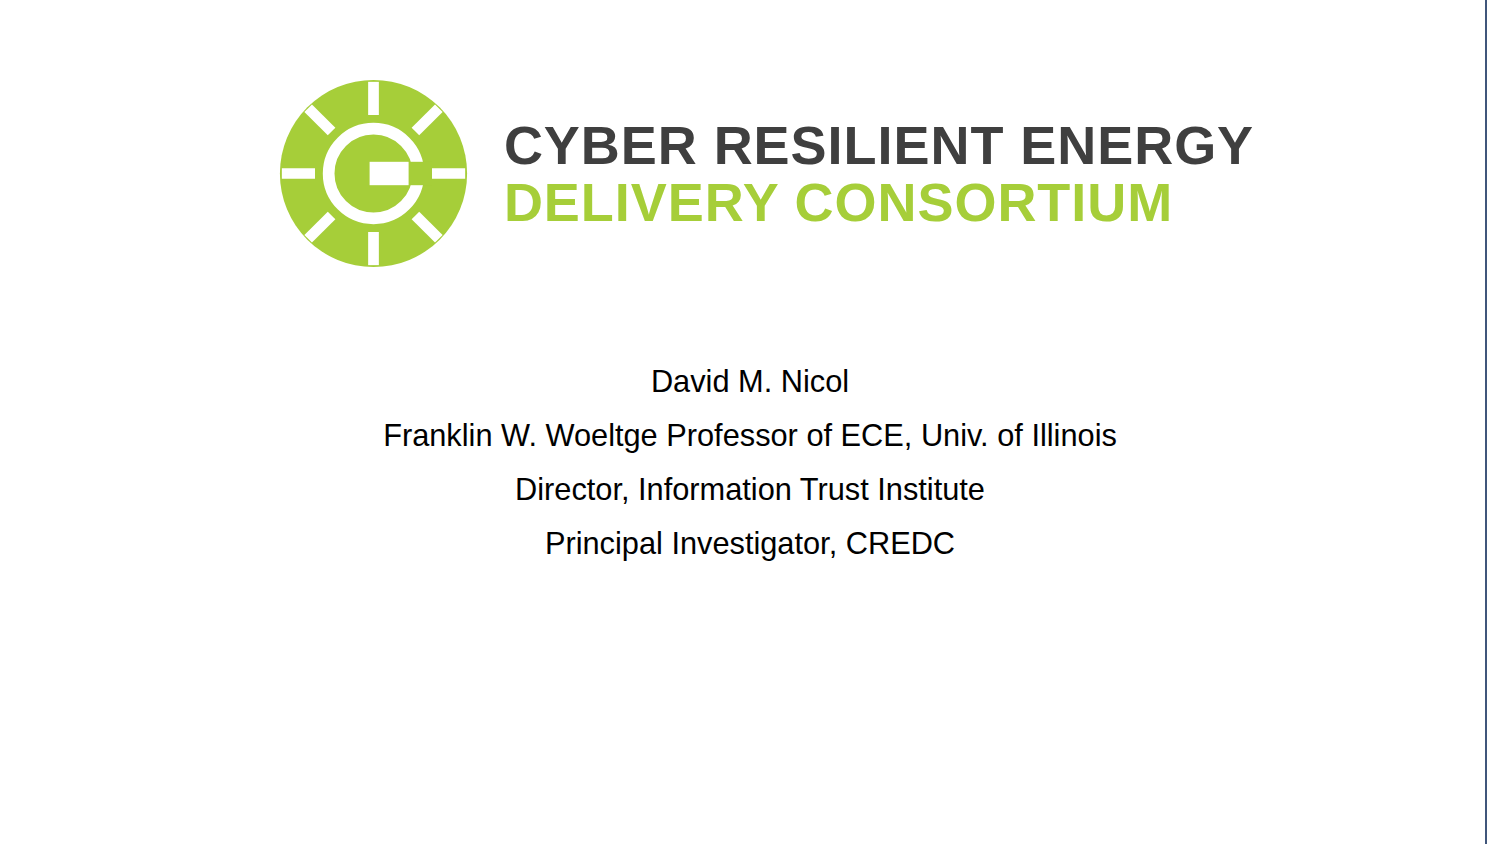Cyber Resilient Energy Delivery Consortium
David M. Nicol
Franklin W. Woeltge Professor of ECE, Univ. of Illinois
Director, Information Trust Institute
Principal Investigator, CREDC